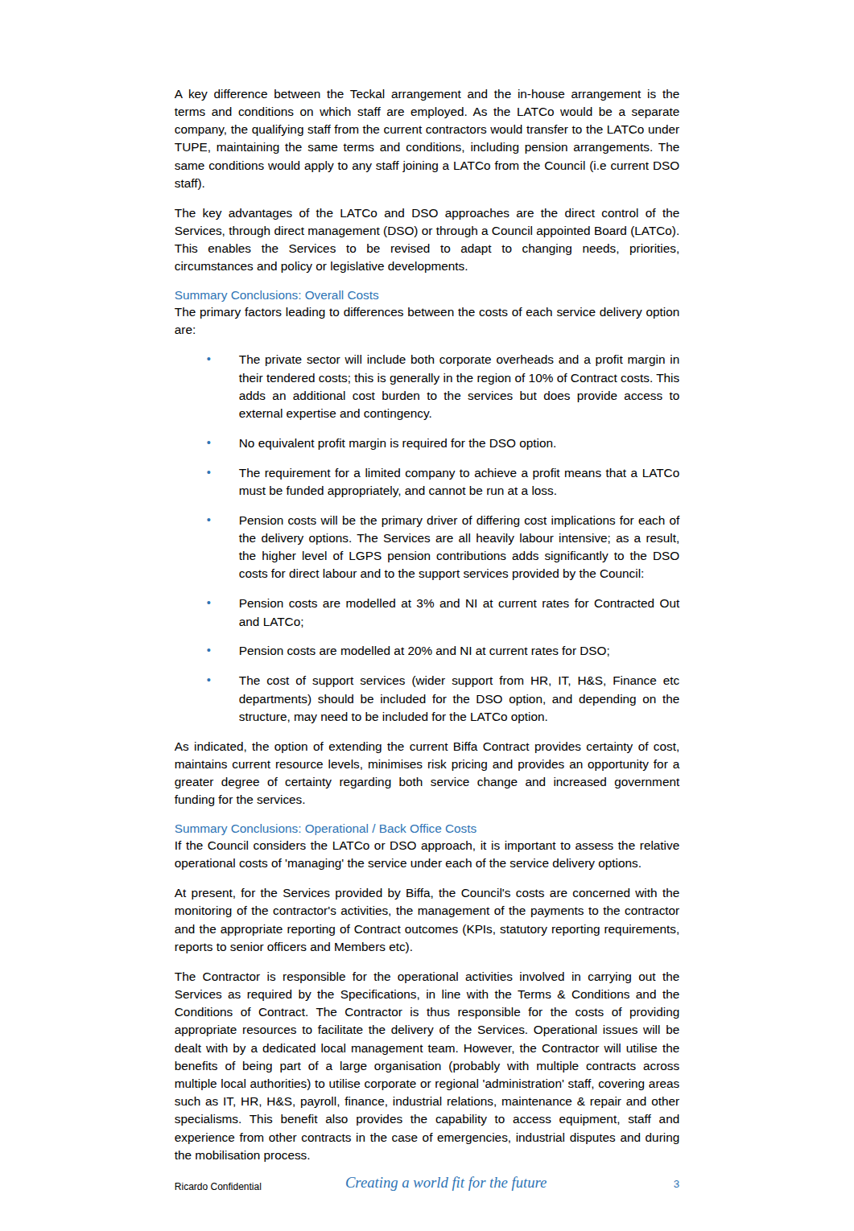A key difference between the Teckal arrangement and the in-house arrangement is the terms and conditions on which staff are employed. As the LATCo would be a separate company, the qualifying staff from the current contractors would transfer to the LATCo under TUPE, maintaining the same terms and conditions, including pension arrangements. The same conditions would apply to any staff joining a LATCo from the Council (i.e current DSO staff).
The key advantages of the LATCo and DSO approaches are the direct control of the Services, through direct management (DSO) or through a Council appointed Board (LATCo). This enables the Services to be revised to adapt to changing needs, priorities, circumstances and policy or legislative developments.
Summary Conclusions: Overall Costs
The primary factors leading to differences between the costs of each service delivery option are:
The private sector will include both corporate overheads and a profit margin in their tendered costs; this is generally in the region of 10% of Contract costs. This adds an additional cost burden to the services but does provide access to external expertise and contingency.
No equivalent profit margin is required for the DSO option.
The requirement for a limited company to achieve a profit means that a LATCo must be funded appropriately, and cannot be run at a loss.
Pension costs will be the primary driver of differing cost implications for each of the delivery options. The Services are all heavily labour intensive; as a result, the higher level of LGPS pension contributions adds significantly to the DSO costs for direct labour and to the support services provided by the Council:
Pension costs are modelled at 3% and NI at current rates for Contracted Out and LATCo;
Pension costs are modelled at 20% and NI at current rates for DSO;
The cost of support services (wider support from HR, IT, H&S, Finance etc departments) should be included for the DSO option, and depending on the structure, may need to be included for the LATCo option.
As indicated, the option of extending the current Biffa Contract provides certainty of cost, maintains current resource levels, minimises risk pricing and provides an opportunity for a greater degree of certainty regarding both service change and increased government funding for the services.
Summary Conclusions: Operational / Back Office Costs
If the Council considers the LATCo or DSO approach, it is important to assess the relative operational costs of 'managing' the service under each of the service delivery options.
At present, for the Services provided by Biffa, the Council's costs are concerned with the monitoring of the contractor's activities, the management of the payments to the contractor and the appropriate reporting of Contract outcomes (KPIs, statutory reporting requirements, reports to senior officers and Members etc).
The Contractor is responsible for the operational activities involved in carrying out the Services as required by the Specifications, in line with the Terms & Conditions and the Conditions of Contract. The Contractor is thus responsible for the costs of providing appropriate resources to facilitate the delivery of the Services. Operational issues will be dealt with by a dedicated local management team. However, the Contractor will utilise the benefits of being part of a large organisation (probably with multiple contracts across multiple local authorities) to utilise corporate or regional 'administration' staff, covering areas such as IT, HR, H&S, payroll, finance, industrial relations, maintenance & repair and other specialisms. This benefit also provides the capability to access equipment, staff and experience from other contracts in the case of emergencies, industrial disputes and during the mobilisation process.
Ricardo Confidential
Creating a world fit for the future
3